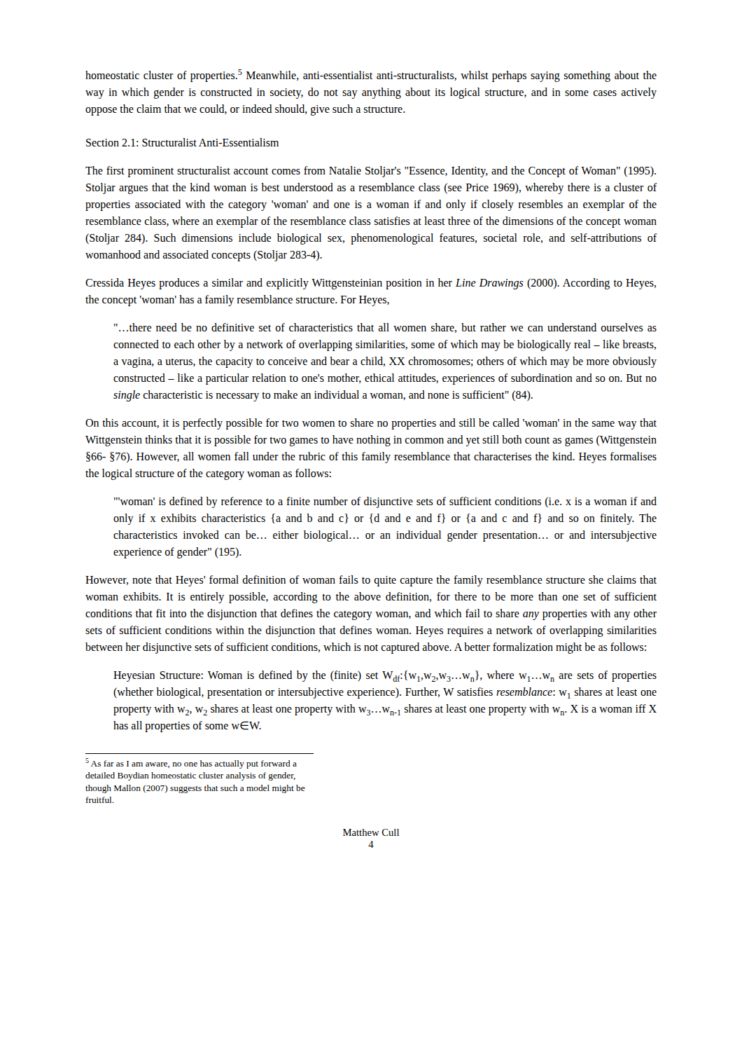homeostatic cluster of properties.5 Meanwhile, anti-essentialist anti-structuralists, whilst perhaps saying something about the way in which gender is constructed in society, do not say anything about its logical structure, and in some cases actively oppose the claim that we could, or indeed should, give such a structure.
Section 2.1: Structuralist Anti-Essentialism
The first prominent structuralist account comes from Natalie Stoljar's "Essence, Identity, and the Concept of Woman" (1995). Stoljar argues that the kind woman is best understood as a resemblance class (see Price 1969), whereby there is a cluster of properties associated with the category 'woman' and one is a woman if and only if closely resembles an exemplar of the resemblance class, where an exemplar of the resemblance class satisfies at least three of the dimensions of the concept woman (Stoljar 284). Such dimensions include biological sex, phenomenological features, societal role, and self-attributions of womanhood and associated concepts (Stoljar 283-4).
Cressida Heyes produces a similar and explicitly Wittgensteinian position in her Line Drawings (2000). According to Heyes, the concept 'woman' has a family resemblance structure. For Heyes,
"…there need be no definitive set of characteristics that all women share, but rather we can understand ourselves as connected to each other by a network of overlapping similarities, some of which may be biologically real – like breasts, a vagina, a uterus, the capacity to conceive and bear a child, XX chromosomes; others of which may be more obviously constructed – like a particular relation to one's mother, ethical attitudes, experiences of subordination and so on. But no single characteristic is necessary to make an individual a woman, and none is sufficient" (84).
On this account, it is perfectly possible for two women to share no properties and still be called 'woman' in the same way that Wittgenstein thinks that it is possible for two games to have nothing in common and yet still both count as games (Wittgenstein §66- §76). However, all women fall under the rubric of this family resemblance that characterises the kind. Heyes formalises the logical structure of the category woman as follows:
"'woman' is defined by reference to a finite number of disjunctive sets of sufficient conditions (i.e. x is a woman if and only if x exhibits characteristics {a and b and c} or {d and e and f} or {a and c and f} and so on finitely. The characteristics invoked can be… either biological… or an individual gender presentation… or and intersubjective experience of gender" (195).
However, note that Heyes' formal definition of woman fails to quite capture the family resemblance structure she claims that woman exhibits. It is entirely possible, according to the above definition, for there to be more than one set of sufficient conditions that fit into the disjunction that defines the category woman, and which fail to share any properties with any other sets of sufficient conditions within the disjunction that defines woman. Heyes requires a network of overlapping similarities between her disjunctive sets of sufficient conditions, which is not captured above. A better formalization might be as follows:
Heyesian Structure: Woman is defined by the (finite) set Wdf:{w1,w2,w3…wn}, where w1…wn are sets of properties (whether biological, presentation or intersubjective experience). Further, W satisfies resemblance: w1 shares at least one property with w2, w2 shares at least one property with w3…wn-1 shares at least one property with wn. X is a woman iff X has all properties of some w∈W.
5 As far as I am aware, no one has actually put forward a detailed Boydian homeostatic cluster analysis of gender, though Mallon (2007) suggests that such a model might be fruitful.
Matthew Cull
4